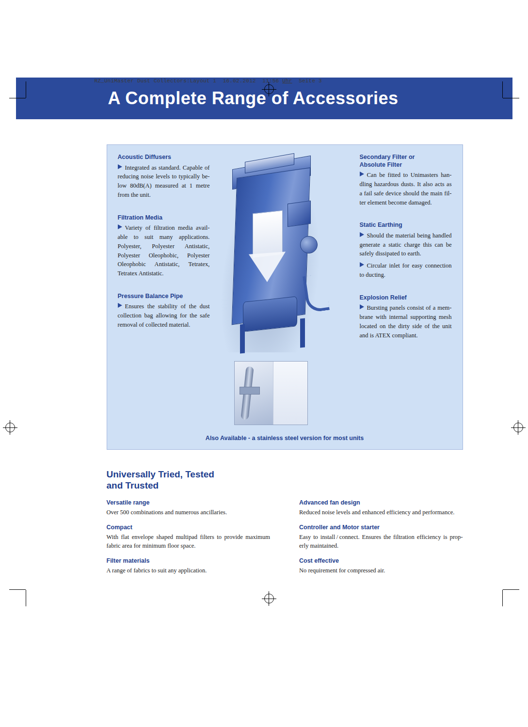RZ_UniMaster Dust Collectors:Layout 1 16.02.2012 11:56 Uhr Seite 3
A Complete Range of Accessories
Acoustic Diffusers
Integrated as standard. Capable of reducing noise levels to typically below 80dB(A) measured at 1 metre from the unit.
Filtration Media
Variety of filtration media available to suit many applications. Polyester, Polyester Antistatic, Polyester Oleophobic, Polyester Oleophobic Antistatic, Tetratex, Tetratex Antistatic.
Pressure Balance Pipe
Ensures the stability of the dust collection bag allowing for the safe removal of collected material.
Secondary Filter or
Absolute Filter
Can be fitted to Unimasters handling hazardous dusts. It also acts as a fail safe device should the main filter element become damaged.
Static Earthing
Should the material being handled generate a static charge this can be safely dissipated to earth.
Circular inlet for easy connection to ducting.
Explosion Relief
Bursting panels consist of a membrane with internal supporting mesh located on the dirty side of the unit and is ATEX compliant.
Also Available - a stainless steel version for most units
Universally Tried, Tested
and Trusted
Versatile range
Over 500 combinations and numerous ancillaries.
Compact
With flat envelope shaped multipad filters to provide maximum fabric area for minimum floor space.
Filter materials
A range of fabrics to suit any application.
Advanced fan design
Reduced noise levels and enhanced efficiency and performance.
Controller and Motor starter
Easy to install / connect. Ensures the filtration efficiency is properly maintained.
Cost effective
No requirement for compressed air.